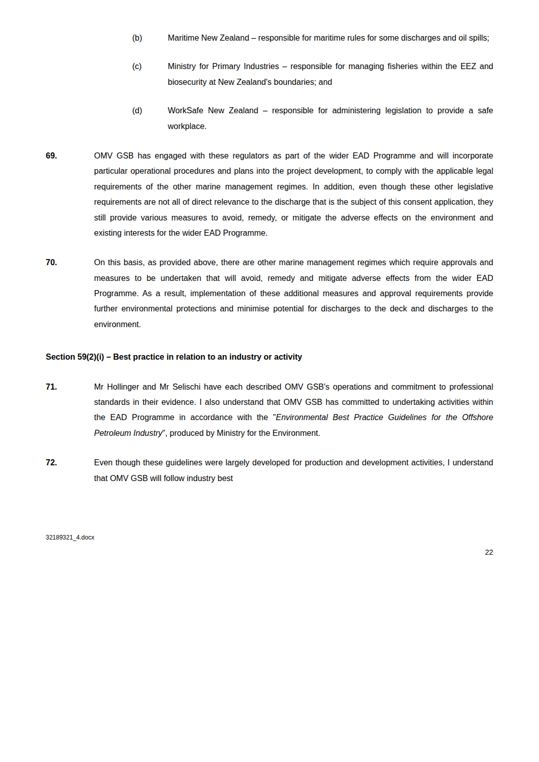(b) Maritime New Zealand – responsible for maritime rules for some discharges and oil spills;
(c) Ministry for Primary Industries – responsible for managing fisheries within the EEZ and biosecurity at New Zealand's boundaries; and
(d) WorkSafe New Zealand – responsible for administering legislation to provide a safe workplace.
69. OMV GSB has engaged with these regulators as part of the wider EAD Programme and will incorporate particular operational procedures and plans into the project development, to comply with the applicable legal requirements of the other marine management regimes. In addition, even though these other legislative requirements are not all of direct relevance to the discharge that is the subject of this consent application, they still provide various measures to avoid, remedy, or mitigate the adverse effects on the environment and existing interests for the wider EAD Programme.
70. On this basis, as provided above, there are other marine management regimes which require approvals and measures to be undertaken that will avoid, remedy and mitigate adverse effects from the wider EAD Programme. As a result, implementation of these additional measures and approval requirements provide further environmental protections and minimise potential for discharges to the deck and discharges to the environment.
Section 59(2)(i) – Best practice in relation to an industry or activity
71. Mr Hollinger and Mr Selischi have each described OMV GSB's operations and commitment to professional standards in their evidence. I also understand that OMV GSB has committed to undertaking activities within the EAD Programme in accordance with the "Environmental Best Practice Guidelines for the Offshore Petroleum Industry", produced by Ministry for the Environment.
72. Even though these guidelines were largely developed for production and development activities, I understand that OMV GSB will follow industry best
32189321_4.docx
22